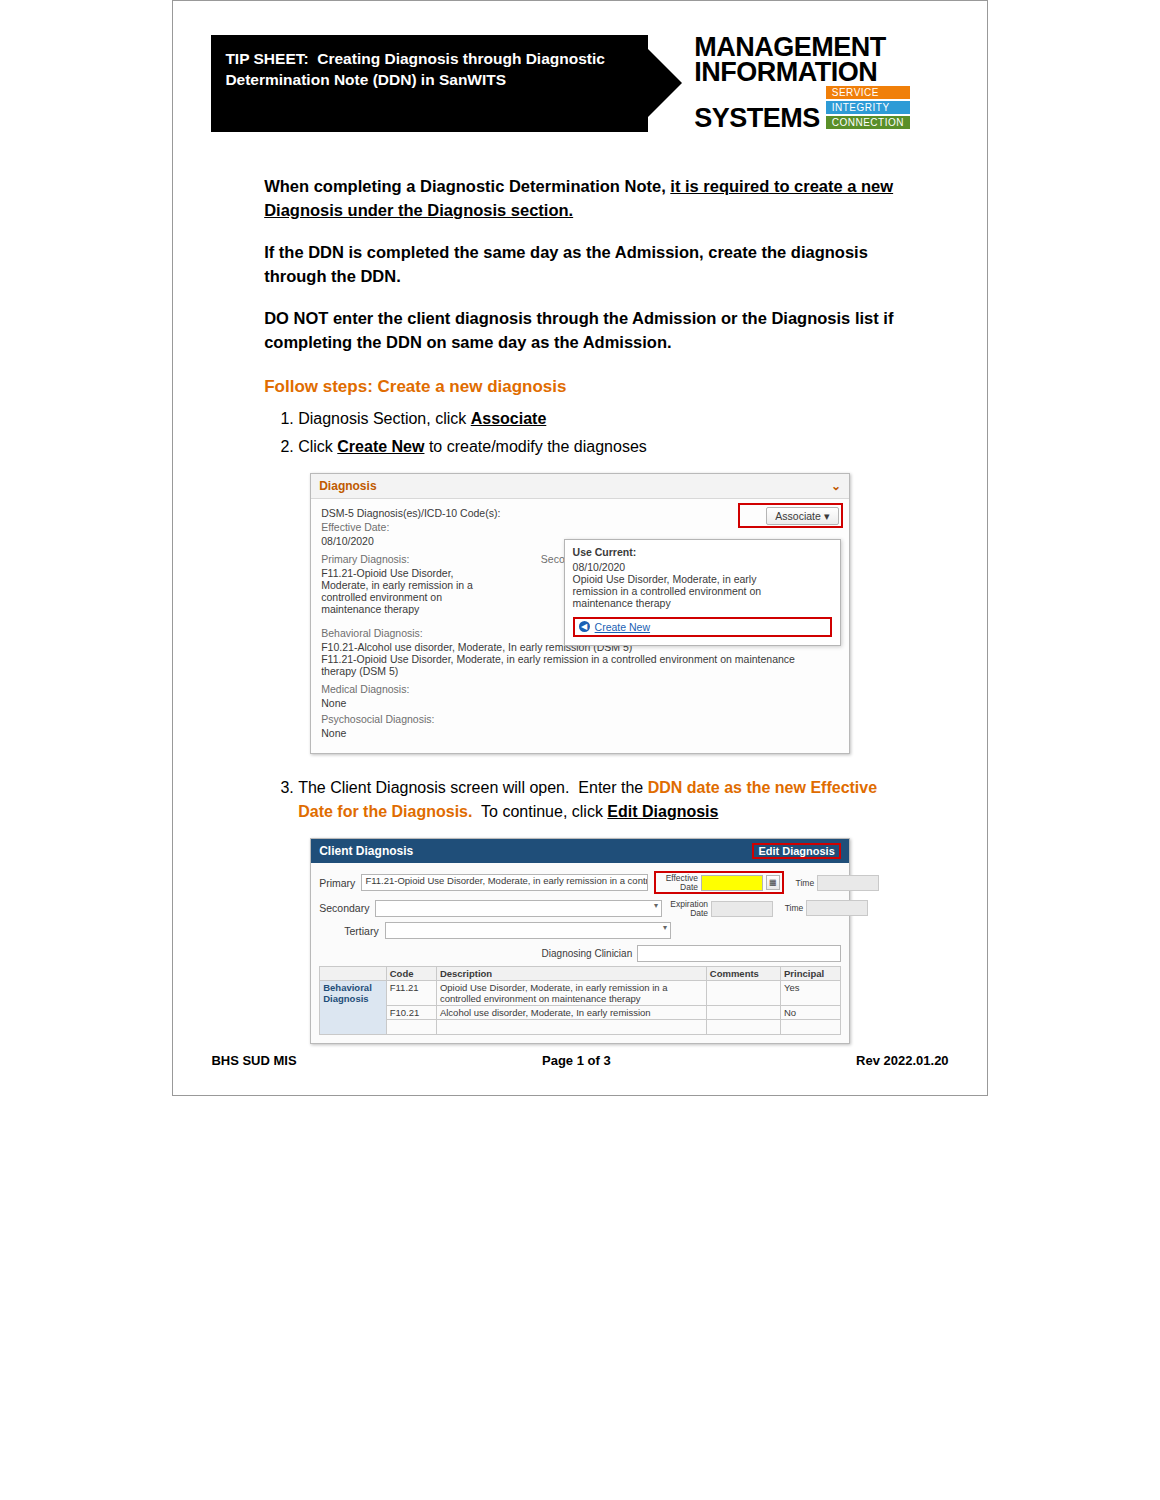TIP SHEET: Creating Diagnosis through Diagnostic
Determination Note (DDN) in SanWITS
Management Information
Systems
Service Integrity Connection
When completing a Diagnostic Determination Note, it is required to create a new Diagnosis under the Diagnosis section.
If the DDN is completed the same day as the Admission, create the diagnosis through the DDN.
DO NOT enter the client diagnosis through the Admission or the Diagnosis list if completing the DDN on same day as the Admission.
Follow steps: Create a new diagnosis
Diagnosis Section, click Associate
Click Create New to create/modify the diagnoses
Diagnosis ⌄
Associate ▾
DSM-5 Diagnosis(es)/ICD-10 Code(s):
Effective Date:
08/10/2020
Primary Diagnosis:
F11.21-Opioid Use Disorder,
Moderate, in early remission in a
controlled environment on
maintenance therapy
Secondary Diagnosis:
Behavioral Diagnosis:
F10.21-Alcohol use disorder, Moderate, In early remission (DSM 5)
F11.21-Opioid Use Disorder, Moderate, in early remission in a controlled environment on maintenance
therapy (DSM 5)
Medical Diagnosis:
None
Psychosocial Diagnosis:
None
Use Current:
08/10/2020
Opioid Use Disorder, Moderate, in early
remission in a controlled environment on
maintenance therapy
◀ Create New
The Client Diagnosis screen will open. Enter the DDN date as the new Effective Date for the Diagnosis. To continue, click Edit Diagnosis
Client Diagnosis Edit Diagnosis
Primary F11.21-Opioid Use Disorder, Moderate, in early remission in a controlled environment on maintenance thera…
Effective
Date
▦
Time
Secondary
Expiration
Date
Time
Tertiary
Diagnosing Clinician
| | Code | Description | Comments | Principal |
| --- | --- | --- | --- | --- |
| Behavioral Diagnosis | F11.21 | Opioid Use Disorder, Moderate, in early remission in a controlled environment on maintenance therapy | | Yes |
| F10.21 | Alcohol use disorder, Moderate, In early remission | | No |
BHS SUD MIS Page 1 of 3 Rev 2022.01.20